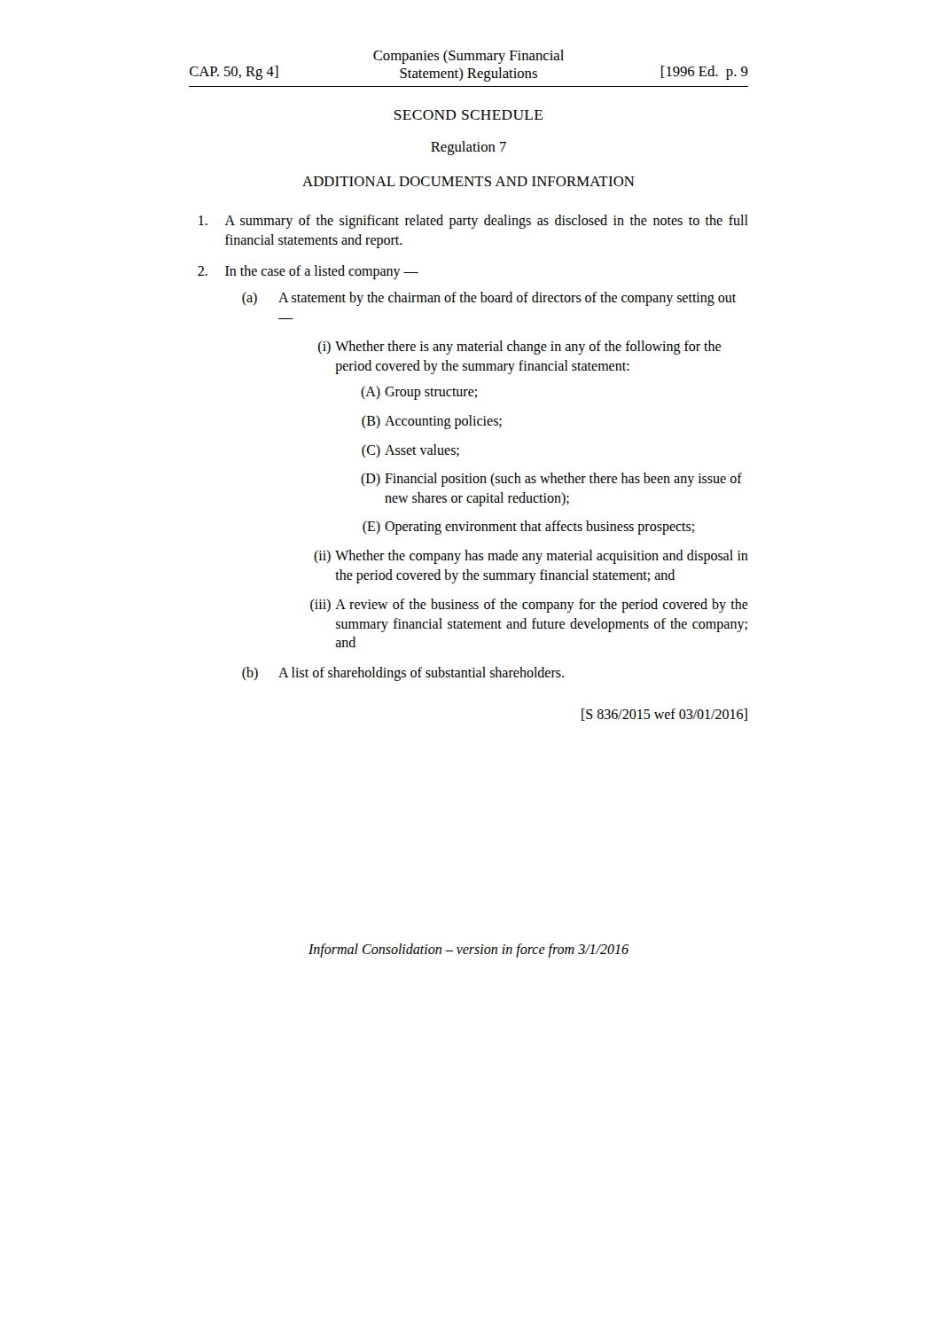CAP. 50, Rg 4]
Companies (Summary Financial
Statement) Regulations
[1996 Ed. p. 9
SECOND SCHEDULE
Regulation 7
ADDITIONAL DOCUMENTS AND INFORMATION
1. A summary of the significant related party dealings as disclosed in the notes to the full financial statements and report.
2. In the case of a listed company —
(a) A statement by the chairman of the board of directors of the company setting out —
(i) Whether there is any material change in any of the following for the period covered by the summary financial statement:
(A) Group structure;
(B) Accounting policies;
(C) Asset values;
(D) Financial position (such as whether there has been any issue of new shares or capital reduction);
(E) Operating environment that affects business prospects;
(ii) Whether the company has made any material acquisition and disposal in the period covered by the summary financial statement; and
(iii) A review of the business of the company for the period covered by the summary financial statement and future developments of the company; and
(b) A list of shareholdings of substantial shareholders.
[S 836/2015 wef 03/01/2016]
Informal Consolidation – version in force from 3/1/2016